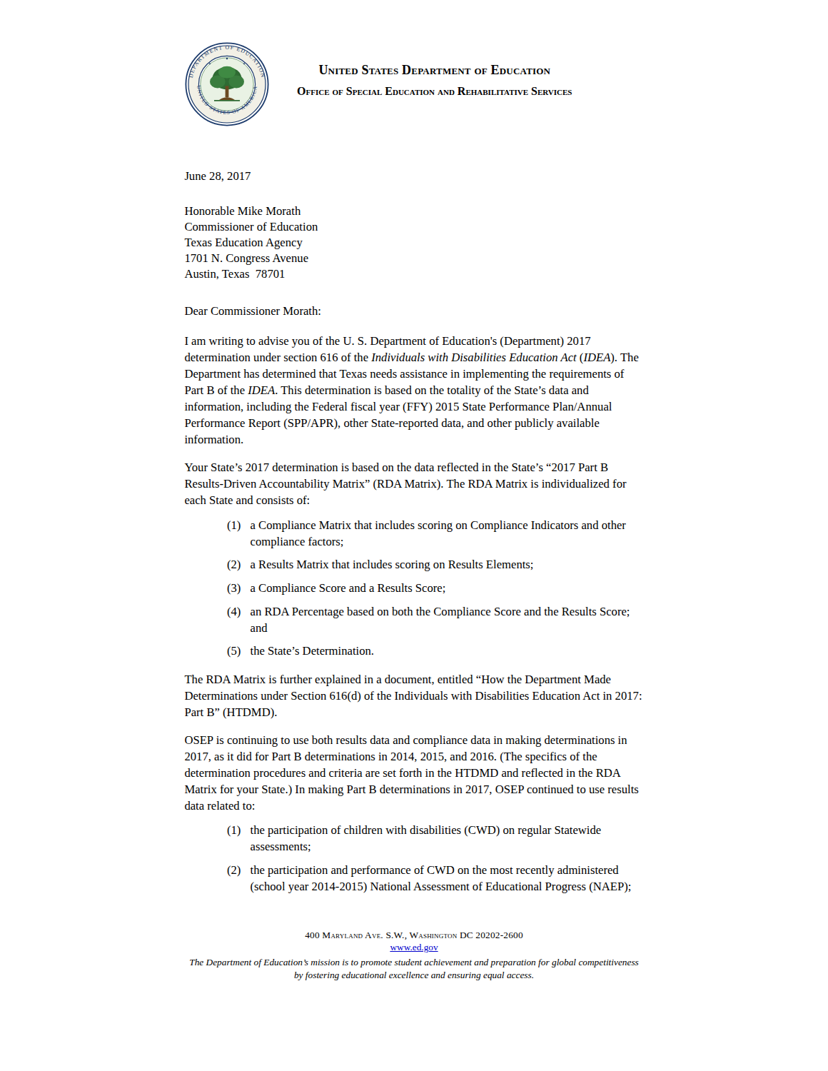DEPARTMENT OF EDUCATION UNITED STATES OF AMERICA
United States Department of Education
Office of Special Education and Rehabilitative Services
June 28, 2017
Honorable Mike Morath
Commissioner of Education
Texas Education Agency
1701 N. Congress Avenue
Austin, Texas 78701
Dear Commissioner Morath:
I am writing to advise you of the U. S. Department of Education's (Department) 2017 determination under section 616 of the Individuals with Disabilities Education Act (IDEA). The Department has determined that Texas needs assistance in implementing the requirements of Part B of the IDEA. This determination is based on the totality of the State’s data and information, including the Federal fiscal year (FFY) 2015 State Performance Plan/Annual Performance Report (SPP/APR), other State-reported data, and other publicly available information.
Your State’s 2017 determination is based on the data reflected in the State’s “2017 Part B Results-Driven Accountability Matrix” (RDA Matrix). The RDA Matrix is individualized for each State and consists of:
a Compliance Matrix that includes scoring on Compliance Indicators and other compliance factors;
a Results Matrix that includes scoring on Results Elements;
a Compliance Score and a Results Score;
an RDA Percentage based on both the Compliance Score and the Results Score; and
the State’s Determination.
The RDA Matrix is further explained in a document, entitled “How the Department Made Determinations under Section 616(d) of the Individuals with Disabilities Education Act in 2017: Part B” (HTDMD).
OSEP is continuing to use both results data and compliance data in making determinations in 2017, as it did for Part B determinations in 2014, 2015, and 2016. (The specifics of the determination procedures and criteria are set forth in the HTDMD and reflected in the RDA Matrix for your State.) In making Part B determinations in 2017, OSEP continued to use results data related to:
the participation of children with disabilities (CWD) on regular Statewide assessments;
the participation and performance of CWD on the most recently administered (school year 2014-2015) National Assessment of Educational Progress (NAEP);
400 Maryland Ave. S.W., Washington DC 20202-2600
www.ed.gov
The Department of Education’s mission is to promote student achievement and preparation for global competitiveness by fostering educational excellence and ensuring equal access.